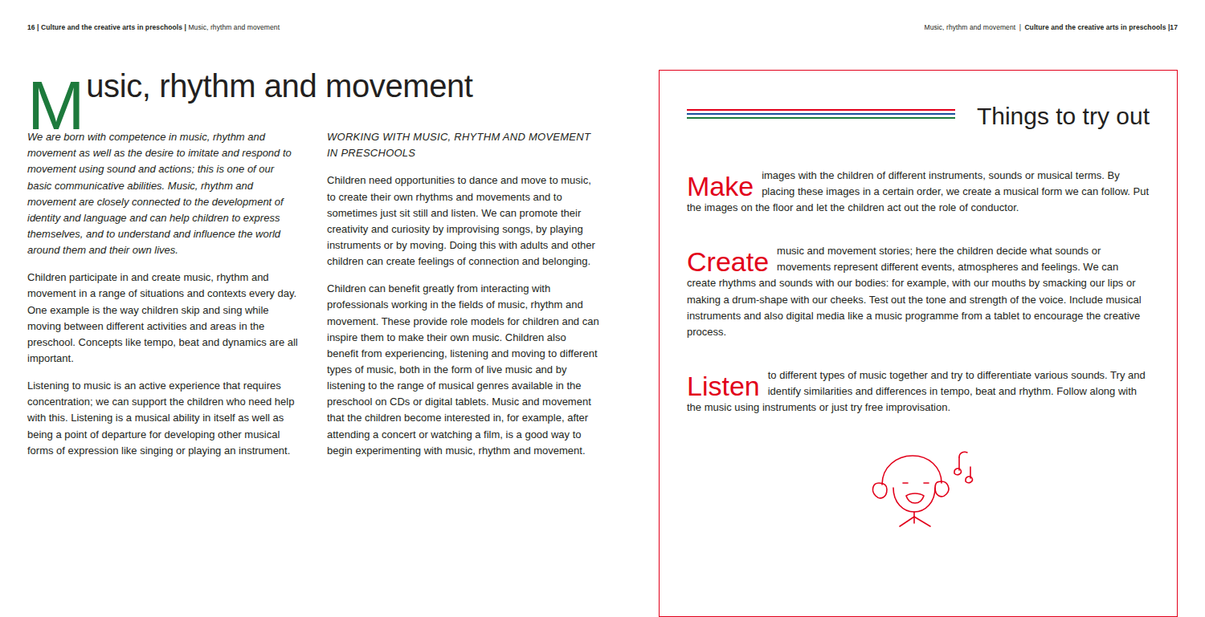16 | Culture and the creative arts in preschools | Music, rhythm and movement
Music, rhythm and movement
We are born with competence in music, rhythm and movement as well as the desire to imitate and respond to movement using sound and actions; this is one of our basic communicative abilities. Music, rhythm and movement are closely connected to the development of identity and language and can help children to express themselves, and to understand and influence the world around them and their own lives.
Children participate in and create music, rhythm and movement in a range of situations and contexts every day. One example is the way children skip and sing while moving between different activities and areas in the preschool. Concepts like tempo, beat and dynamics are all important.
Listening to music is an active experience that requires concentration; we can support the children who need help with this. Listening is a musical ability in itself as well as being a point of departure for developing other musical forms of expression like singing or playing an instrument.
Working with music, rhythm and movement in preschools
Children need opportunities to dance and move to music, to create their own rhythms and movements and to sometimes just sit still and listen. We can promote their creativity and curiosity by improvising songs, by playing instruments or by moving. Doing this with adults and other children can create feelings of connection and belonging.
Children can benefit greatly from interacting with professionals working in the fields of music, rhythm and movement. These provide role models for children and can inspire them to make their own music. Children also benefit from experiencing, listening and moving to different types of music, both in the form of live music and by listening to the range of musical genres available in the preschool on CDs or digital tablets. Music and movement that the children become interested in, for example, after attending a concert or watching a film, is a good way to begin experimenting with music, rhythm and movement.
Music, rhythm and movement | Culture and the creative arts in preschools |17
Things to try out
Make images with the children of different instruments, sounds or musical terms. By placing these images in a certain order, we create a musical form we can follow. Put the images on the floor and let the children act out the role of conductor.
Create music and movement stories; here the children decide what sounds or movements represent different events, atmospheres and feelings. We can create rhythms and sounds with our bodies: for example, with our mouths by smacking our lips or making a drum-shape with our cheeks. Test out the tone and strength of the voice. Include musical instruments and also digital media like a music programme from a tablet to encourage the creative process.
Listen to different types of music together and try to differentiate various sounds. Try and identify similarities and differences in tempo, beat and rhythm. Follow along with the music using instruments or just try free improvisation.